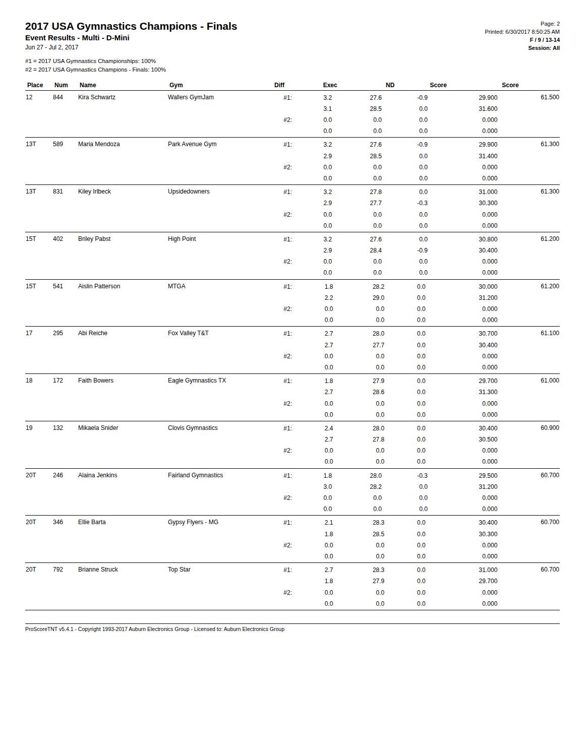2017 USA Gymnastics Champions - Finals
Event Results - Multi - D-Mini
Jun 27 - Jul 2, 2017
Page: 2
Printed: 6/30/2017 8:50:25 AM
F / 9 / 13-14
Session: All
#1 = 2017 USA Gymnastics Championships: 100%
#2 = 2017 USA Gymnastics Champions - Finals: 100%
| Place | Num | Name | Gym | Diff | Exec | ND | Score | Score |
| --- | --- | --- | --- | --- | --- | --- | --- | --- |
| 12 | 844 | Kira Schwartz | Wallers GymJam | / #1: / 3.2 / 27.6 / -0.9 / 29.900 / / / 3.1 / 28.5 / 0.0 / 31.600 / / #2: / 0.0 / 0.0 / 0.0 / 0.000 / / / 0.0 / 0.0 / 0.0 / 0.000 / | 61.500 |
| 13T | 589 | Maria Mendoza | Park Avenue Gym | / #1: / 3.2 / 27.6 / -0.9 / 29.900 / / / 2.9 / 28.5 / 0.0 / 31.400 / / #2: / 0.0 / 0.0 / 0.0 / 0.000 / / / 0.0 / 0.0 / 0.0 / 0.000 / | 61.300 |
| 13T | 831 | Kiley Irlbeck | Upsidedowners | / #1: / 3.2 / 27.8 / 0.0 / 31.000 / / / 2.9 / 27.7 / -0.3 / 30.300 / / #2: / 0.0 / 0.0 / 0.0 / 0.000 / / / 0.0 / 0.0 / 0.0 / 0.000 / | 61.300 |
| 15T | 402 | Briley Pabst | High Point | / #1: / 3.2 / 27.6 / 0.0 / 30.800 / / / 2.9 / 28.4 / -0.9 / 30.400 / / #2: / 0.0 / 0.0 / 0.0 / 0.000 / / / 0.0 / 0.0 / 0.0 / 0.000 / | 61.200 |
| 15T | 541 | Aislin Patterson | MTGA | / #1: / 1.8 / 28.2 / 0.0 / 30.000 / / / 2.2 / 29.0 / 0.0 / 31.200 / / #2: / 0.0 / 0.0 / 0.0 / 0.000 / / / 0.0 / 0.0 / 0.0 / 0.000 / | 61.200 |
| 17 | 295 | Abi Reiche | Fox Valley T&T | / #1: / 2.7 / 28.0 / 0.0 / 30.700 / / / 2.7 / 27.7 / 0.0 / 30.400 / / #2: / 0.0 / 0.0 / 0.0 / 0.000 / / / 0.0 / 0.0 / 0.0 / 0.000 / | 61.100 |
| 18 | 172 | Faith Bowers | Eagle Gymnastics TX | / #1: / 1.8 / 27.9 / 0.0 / 29.700 / / / 2.7 / 28.6 / 0.0 / 31.300 / / #2: / 0.0 / 0.0 / 0.0 / 0.000 / / / 0.0 / 0.0 / 0.0 / 0.000 / | 61.000 |
| 19 | 132 | Mikaela Snider | Clovis Gymnastics | / #1: / 2.4 / 28.0 / 0.0 / 30.400 / / / 2.7 / 27.8 / 0.0 / 30.500 / / #2: / 0.0 / 0.0 / 0.0 / 0.000 / / / 0.0 / 0.0 / 0.0 / 0.000 / | 60.900 |
| 20T | 246 | Alaina Jenkins | Fairland Gymnastics | / #1: / 1.8 / 28.0 / -0.3 / 29.500 / / / 3.0 / 28.2 / 0.0 / 31.200 / / #2: / 0.0 / 0.0 / 0.0 / 0.000 / / / 0.0 / 0.0 / 0.0 / 0.000 / | 60.700 |
| 20T | 346 | Ellie Barta | Gypsy Flyers - MG | / #1: / 2.1 / 28.3 / 0.0 / 30.400 / / / 1.8 / 28.5 / 0.0 / 30.300 / / #2: / 0.0 / 0.0 / 0.0 / 0.000 / / / 0.0 / 0.0 / 0.0 / 0.000 / | 60.700 |
| 20T | 792 | Brianne Struck | Top Star | / #1: / 2.7 / 28.3 / 0.0 / 31.000 / / / 1.8 / 27.9 / 0.0 / 29.700 / / #2: / 0.0 / 0.0 / 0.0 / 0.000 / / / 0.0 / 0.0 / 0.0 / 0.000 / | 60.700 |
ProScoreTNT v5.4.1 - Copyright 1993-2017 Auburn Electronics Group - Licensed to: Auburn Electronics Group